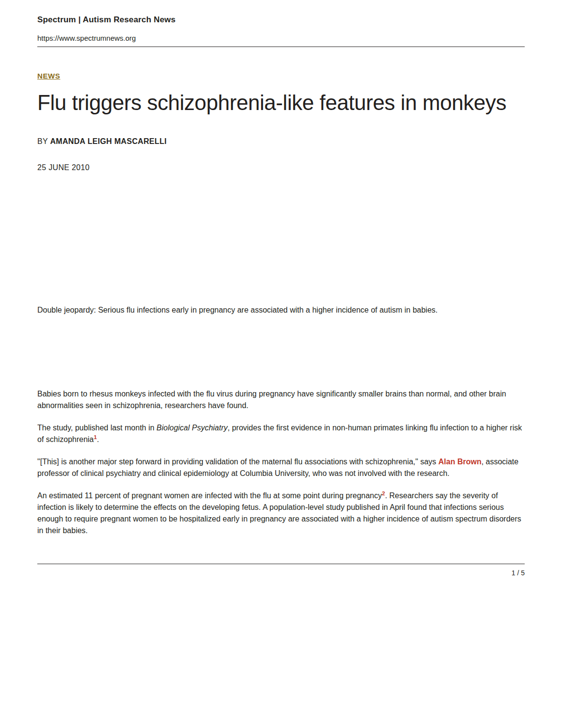Spectrum | Autism Research News
https://www.spectrumnews.org
NEWS
Flu triggers schizophrenia-like features in monkeys
BY AMANDA LEIGH MASCARELLI
25 JUNE 2010
Double jeopardy: Serious flu infections early in pregnancy are associated with a higher incidence of autism in babies.
Babies born to rhesus monkeys infected with the flu virus during pregnancy have significantly smaller brains than normal, and other brain abnormalities seen in schizophrenia, researchers have found.
The study, published last month in Biological Psychiatry, provides the first evidence in non-human primates linking flu infection to a higher risk of schizophrenia1.
"[This] is another major step forward in providing validation of the maternal flu associations with schizophrenia," says Alan Brown, associate professor of clinical psychiatry and clinical epidemiology at Columbia University, who was not involved with the research.
An estimated 11 percent of pregnant women are infected with the flu at some point during pregnancy2. Researchers say the severity of infection is likely to determine the effects on the developing fetus. A population-level study published in April found that infections serious enough to require pregnant women to be hospitalized early in pregnancy are associated with a higher incidence of autism spectrum disorders in their babies.
1 / 5